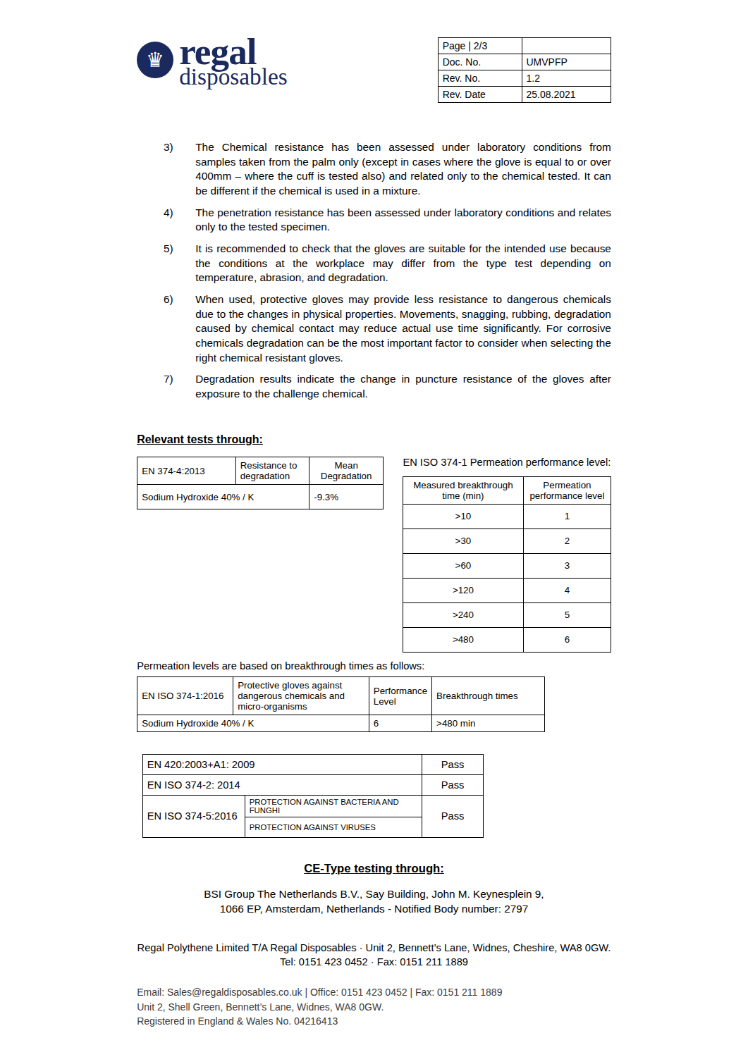♛
regal disposables
| Page / 2/3 | |
| Doc. No. | UMVPFP |
| Rev. No. | 1.2 |
| Rev. Date | 25.08.2021 |
The Chemical resistance has been assessed under laboratory conditions from samples taken from the palm only (except in cases where the glove is equal to or over 400mm – where the cuff is tested also) and related only to the chemical tested. It can be different if the chemical is used in a mixture.
The penetration resistance has been assessed under laboratory conditions and relates only to the tested specimen.
It is recommended to check that the gloves are suitable for the intended use because the conditions at the workplace may differ from the type test depending on temperature, abrasion, and degradation.
When used, protective gloves may provide less resistance to dangerous chemicals due to the changes in physical properties. Movements, snagging, rubbing, degradation caused by chemical contact may reduce actual use time significantly. For corrosive chemicals degradation can be the most important factor to consider when selecting the right chemical resistant gloves.
Degradation results indicate the change in puncture resistance of the gloves after exposure to the challenge chemical.
Relevant tests through:
| EN 374-4:2013 | Resistance to degradation | Mean Degradation |
| Sodium Hydroxide 40% / K | -9.3% |
EN ISO 374-1 Permeation performance level:
| Measured breakthrough time (min) | Permeation performance level |
| >10 | 1 |
| >30 | 2 |
| >60 | 3 |
| >120 | 4 |
| >240 | 5 |
| >480 | 6 |
Permeation levels are based on breakthrough times as follows:
| EN ISO 374-1:2016 | Protective gloves against dangerous chemicals and micro-organisms | Performance Level | Breakthrough times |
| Sodium Hydroxide 40% / K | 6 | >480 min |
| EN 420:2003+A1: 2009 | Pass |
| EN ISO 374-2: 2014 | Pass |
| EN ISO 374-5:2016 | PROTECTION AGAINST BACTERIA AND FUNGHI | Pass |
| PROTECTION AGAINST VIRUSES |
CE-Type testing through:
BSI Group The Netherlands B.V., Say Building, John M. Keynesplein 9,
1066 EP, Amsterdam, Netherlands - Notified Body number: 2797
Regal Polythene Limited T/A Regal Disposables · Unit 2, Bennett’s Lane, Widnes, Cheshire, WA8 0GW.
Tel: 0151 423 0452 · Fax: 0151 211 1889
Email: Sales@regaldisposables.co.uk | Office: 0151 423 0452 | Fax: 0151 211 1889
Unit 2, Shell Green, Bennett’s Lane, Widnes, WA8 0GW.
Registered in England & Wales No. 04216413